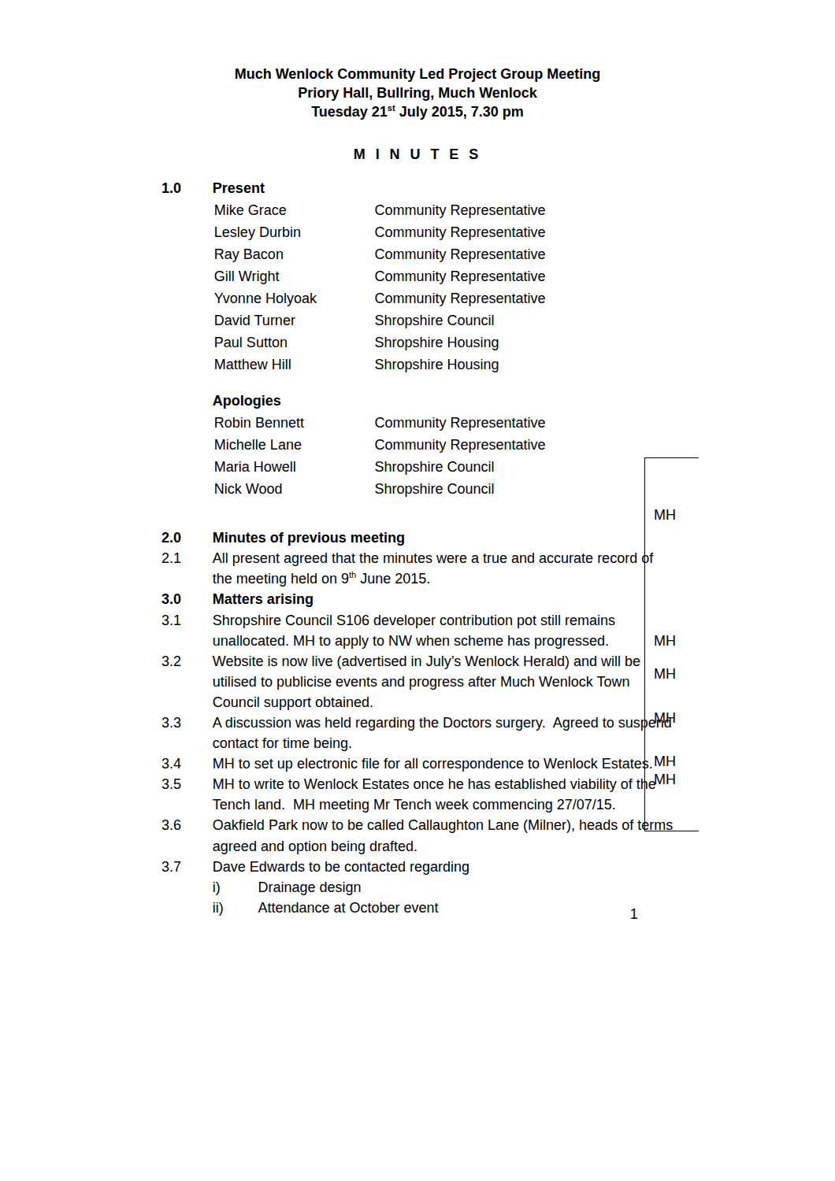Much Wenlock Community Led Project Group Meeting
Priory Hall, Bullring, Much Wenlock
Tuesday 21st July 2015, 7.30 pm
M I N U T E S
| 1.0 | Present |
| | / Mike Grace / Community Representative / / Lesley Durbin / Community Representative / / Ray Bacon / Community Representative / / Gill Wright / Community Representative / / Yvonne Holyoak / Community Representative / / David Turner / Shropshire Council / / Paul Sutton / Shropshire Housing / / Matthew Hill / Shropshire Housing / |
| | Apologies |
| | / Robin Bennett / Community Representative / / Michelle Lane / Community Representative / / Maria Howell / Shropshire Council / / Nick Wood / Shropshire Council / |
| 2.0 | Minutes of previous meeting |
| 2.1 | All present agreed that the minutes were a true and accurate record of the meeting held on 9 th June 2015. |
| 3.0 | Matters arising |
| 3.1 | Shropshire Council S106 developer contribution pot still remains unallocated. MH to apply to NW when scheme has progressed. |
| 3.2 | Website is now live (advertised in July’s Wenlock Herald) and will be utilised to publicise events and progress after Much Wenlock Town Council support obtained. |
| 3.3 | A discussion was held regarding the Doctors surgery. Agreed to suspend contact for time being. |
| 3.4 | MH to set up electronic file for all correspondence to Wenlock Estates. |
| 3.5 | MH to write to Wenlock Estates once he has established viability of the Tench land. MH meeting Mr Tench week commencing 27/07/15. |
| 3.6 | Oakfield Park now to be called Callaughton Lane (Milner), heads of terms agreed and option being drafted. |
| 3.7 | Dave Edwards to be contacted regarding i) Drainage design ii) Attendance at October event |
MH
MH
MH
MH
MH
MH
1